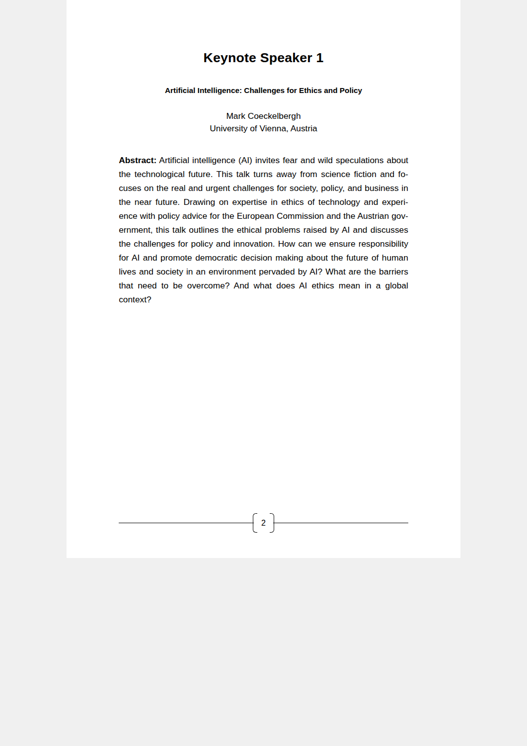Keynote Speaker 1
Artificial Intelligence: Challenges for Ethics and Policy
Mark Coeckelbergh
University of Vienna, Austria
Abstract: Artificial intelligence (AI) invites fear and wild speculations about the technological future. This talk turns away from science fiction and focuses on the real and urgent challenges for society, policy, and business in the near future. Drawing on expertise in ethics of technology and experience with policy advice for the European Commission and the Austrian government, this talk outlines the ethical problems raised by AI and discusses the challenges for policy and innovation. How can we ensure responsibility for AI and promote democratic decision making about the future of human lives and society in an environment pervaded by AI? What are the barriers that need to be overcome? And what does AI ethics mean in a global context?
2